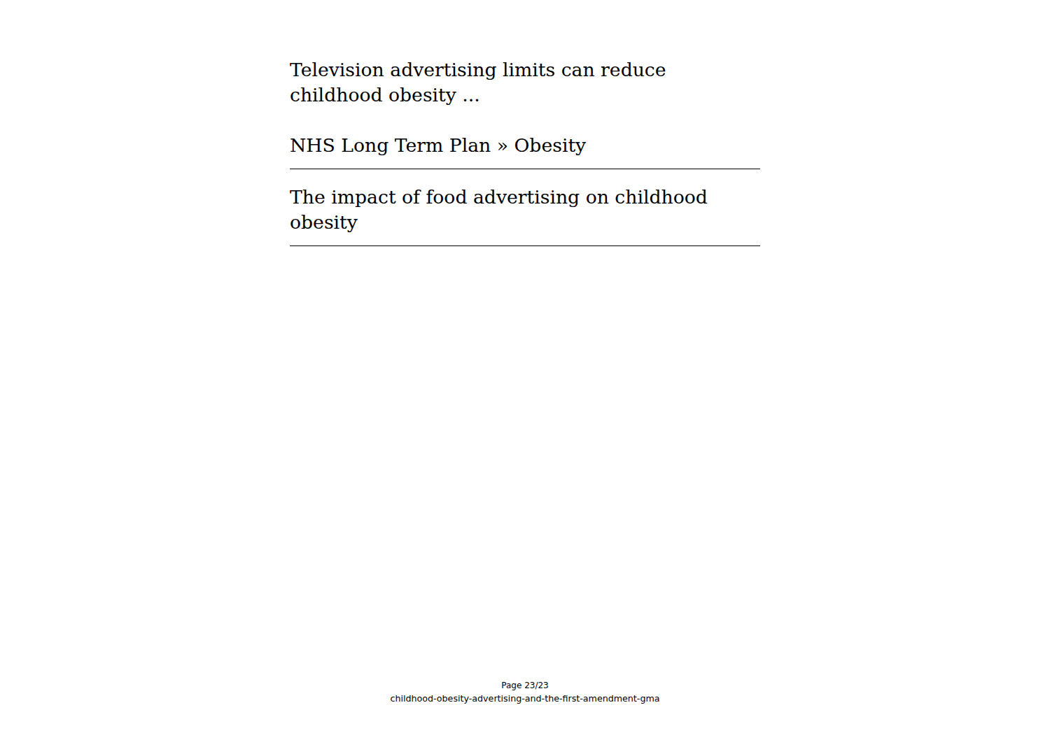Television advertising limits can reduce childhood obesity ...
NHS Long Term Plan » Obesity
The impact of food advertising on childhood obesity
Page 23/23
childhood-obesity-advertising-and-the-first-amendment-gma